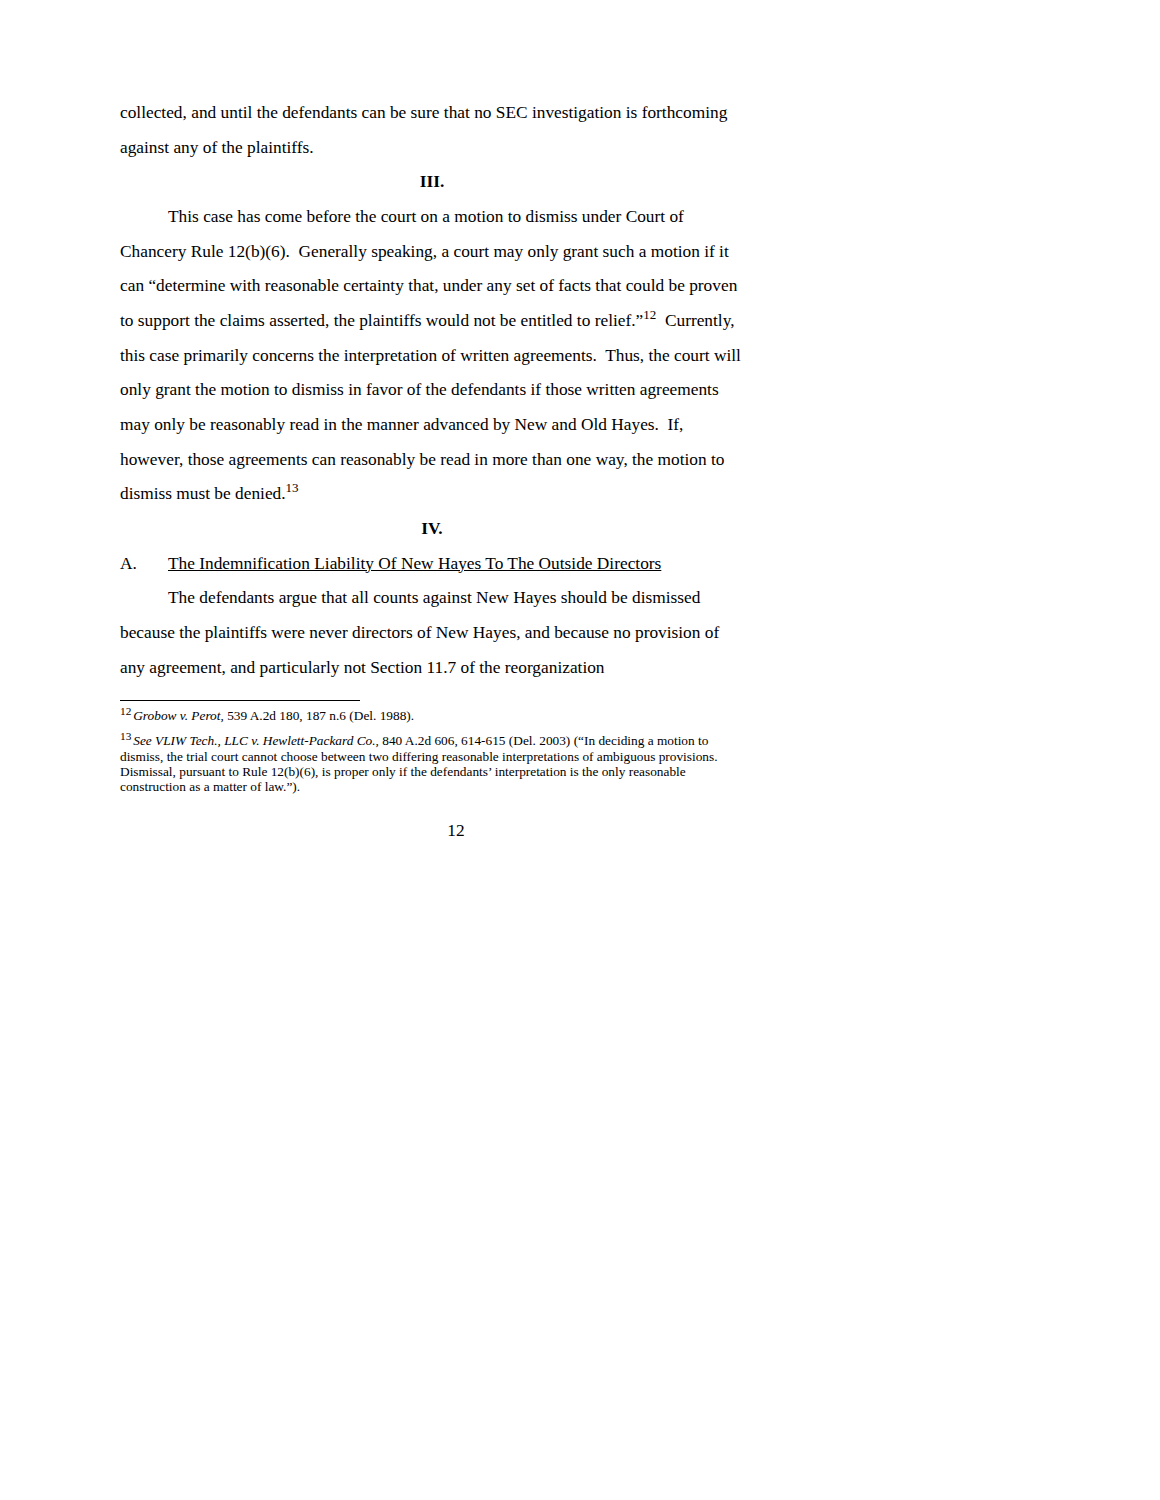collected, and until the defendants can be sure that no SEC investigation is forthcoming against any of the plaintiffs.
III.
This case has come before the court on a motion to dismiss under Court of Chancery Rule 12(b)(6). Generally speaking, a court may only grant such a motion if it can “determine with reasonable certainty that, under any set of facts that could be proven to support the claims asserted, the plaintiffs would not be entitled to relief.”12 Currently, this case primarily concerns the interpretation of written agreements. Thus, the court will only grant the motion to dismiss in favor of the defendants if those written agreements may only be reasonably read in the manner advanced by New and Old Hayes. If, however, those agreements can reasonably be read in more than one way, the motion to dismiss must be denied.13
IV.
A. The Indemnification Liability Of New Hayes To The Outside Directors
The defendants argue that all counts against New Hayes should be dismissed because the plaintiffs were never directors of New Hayes, and because no provision of any agreement, and particularly not Section 11.7 of the reorganization
12 Grobow v. Perot, 539 A.2d 180, 187 n.6 (Del. 1988).
13 See VLIW Tech., LLC v. Hewlett-Packard Co., 840 A.2d 606, 614-615 (Del. 2003) (“In deciding a motion to dismiss, the trial court cannot choose between two differing reasonable interpretations of ambiguous provisions. Dismissal, pursuant to Rule 12(b)(6), is proper only if the defendants’ interpretation is the only reasonable construction as a matter of law.”).
12